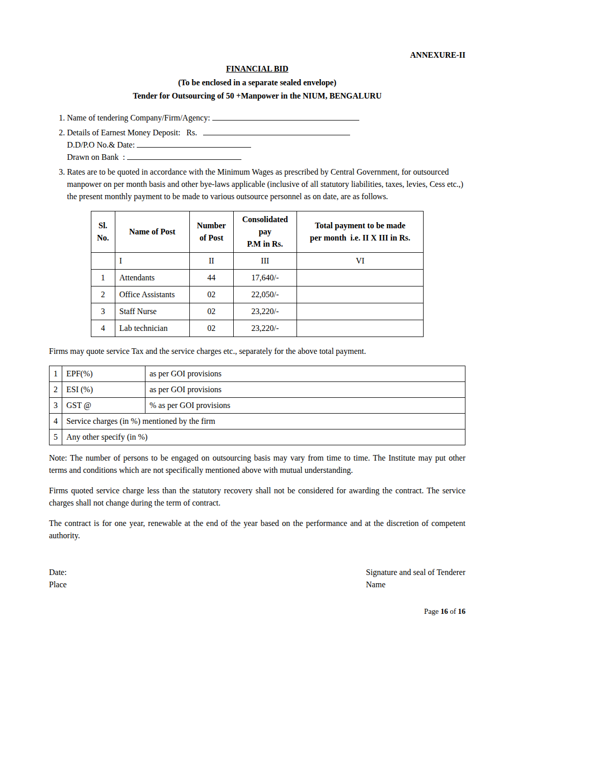ANNEXURE-II
FINANCIAL BID
(To be enclosed in a separate sealed envelope)
Tender for Outsourcing of 50 +Manpower in the NIUM, BENGALURU
Name of tendering Company/Firm/Agency:
Details of Earnest Money Deposit: Rs.
D.D/P.O No.& Date:
Drawn on Bank :
Rates are to be quoted in accordance with the Minimum Wages as prescribed by Central Government, for outsourced manpower on per month basis and other bye-laws applicable (inclusive of all statutory liabilities, taxes, levies, Cess etc.,) the present monthly payment to be made to various outsource personnel as on date, are as follows.
| Sl. No. | Name of Post | Number of Post | Consolidated pay P.M in Rs. | Total payment to be made per month i.e. II X III in Rs. |
| --- | --- | --- | --- | --- |
| | I | II | III | VI |
| 1 | Attendants | 44 | 17,640/- | |
| 2 | Office Assistants | 02 | 22,050/- | |
| 3 | Staff Nurse | 02 | 23,220/- | |
| 4 | Lab technician | 02 | 23,220/- | |
Firms may quote service Tax and the service charges etc., separately for the above total payment.
| 1 | EPF(%) | as per GOI provisions |
| 2 | ESI (%) | as per GOI provisions |
| 3 | GST @ | % as per GOI provisions |
| 4 | Service charges (in %) mentioned by the firm |
| 5 | Any other specify (in %) |
Note: The number of persons to be engaged on outsourcing basis may vary from time to time. The Institute may put other terms and conditions which are not specifically mentioned above with mutual understanding.
Firms quoted service charge less than the statutory recovery shall not be considered for awarding the contract. The service charges shall not change during the term of contract.
The contract is for one year, renewable at the end of the year based on the performance and at the discretion of competent authority.
Date:
Place
Signature and seal of Tenderer
Name
Page 16 of 16